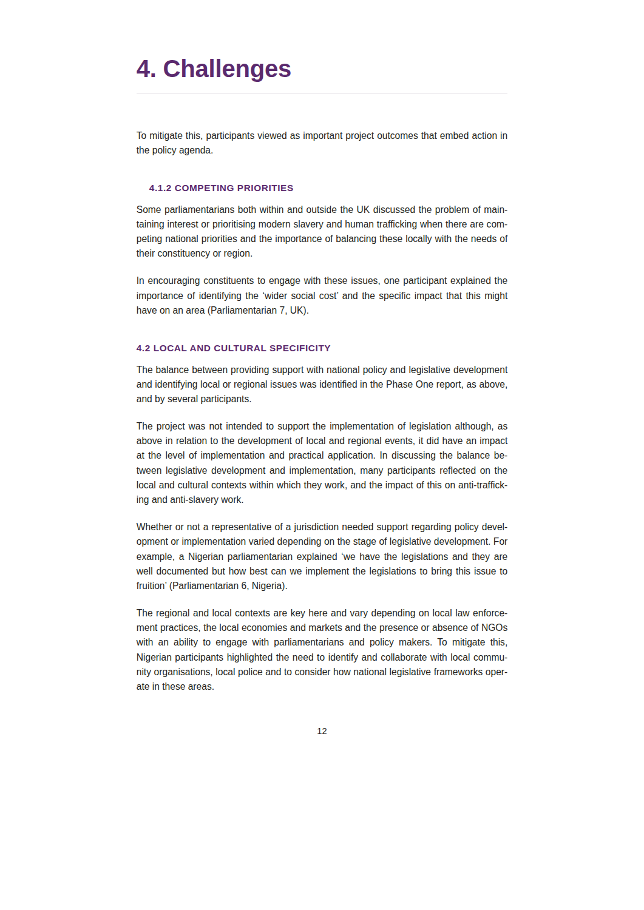4. Challenges
To mitigate this, participants viewed as important project outcomes that embed action in the policy agenda.
4.1.2 Competing Priorities
Some parliamentarians both within and outside the UK discussed the problem of maintaining interest or prioritising modern slavery and human trafficking when there are competing national priorities and the importance of balancing these locally with the needs of their constituency or region.
In encouraging constituents to engage with these issues, one participant explained the importance of identifying the ‘wider social cost’ and the specific impact that this might have on an area (Parliamentarian 7, UK).
4.2 Local and Cultural Specificity
The balance between providing support with national policy and legislative development and identifying local or regional issues was identified in the Phase One report, as above, and by several participants.
The project was not intended to support the implementation of legislation although, as above in relation to the development of local and regional events, it did have an impact at the level of implementation and practical application. In discussing the balance between legislative development and implementation, many participants reflected on the local and cultural contexts within which they work, and the impact of this on anti-trafficking and anti-slavery work.
Whether or not a representative of a jurisdiction needed support regarding policy development or implementation varied depending on the stage of legislative development. For example, a Nigerian parliamentarian explained ‘we have the legislations and they are well documented but how best can we implement the legislations to bring this issue to fruition’ (Parliamentarian 6, Nigeria).
The regional and local contexts are key here and vary depending on local law enforcement practices, the local economies and markets and the presence or absence of NGOs with an ability to engage with parliamentarians and policy makers. To mitigate this, Nigerian participants highlighted the need to identify and collaborate with local community organisations, local police and to consider how national legislative frameworks operate in these areas.
12